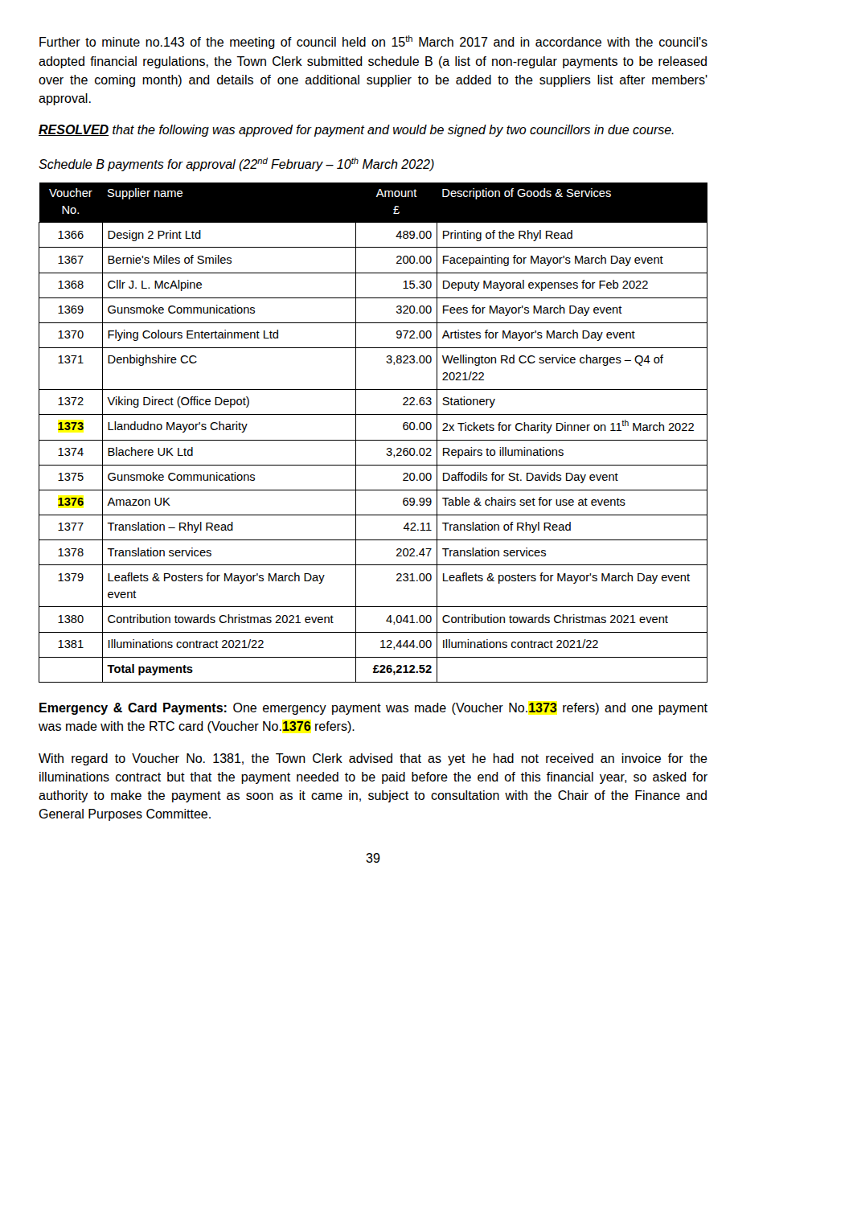Further to minute no.143 of the meeting of council held on 15th March 2017 and in accordance with the council's adopted financial regulations, the Town Clerk submitted schedule B (a list of non-regular payments to be released over the coming month) and details of one additional supplier to be added to the suppliers list after members' approval.
RESOLVED that the following was approved for payment and would be signed by two councillors in due course.
Schedule B payments for approval (22nd February – 10th March 2022)
| Voucher No. | Supplier name | Amount £ | Description of Goods & Services |
| --- | --- | --- | --- |
| 1366 | Design 2 Print Ltd | 489.00 | Printing of the Rhyl Read |
| 1367 | Bernie's Miles of Smiles | 200.00 | Facepainting for Mayor's March Day event |
| 1368 | Cllr J. L. McAlpine | 15.30 | Deputy Mayoral expenses for Feb 2022 |
| 1369 | Gunsmoke Communications | 320.00 | Fees for Mayor's March Day event |
| 1370 | Flying Colours Entertainment Ltd | 972.00 | Artistes for Mayor's March Day event |
| 1371 | Denbighshire CC | 3,823.00 | Wellington Rd CC service charges – Q4 of 2021/22 |
| 1372 | Viking Direct (Office Depot) | 22.63 | Stationery |
| 1373 | Llandudno Mayor's Charity | 60.00 | 2x Tickets for Charity Dinner on 11 th March 2022 |
| 1374 | Blachere UK Ltd | 3,260.02 | Repairs to illuminations |
| 1375 | Gunsmoke Communications | 20.00 | Daffodils for St. Davids Day event |
| 1376 | Amazon UK | 69.99 | Table & chairs set for use at events |
| 1377 | Translation – Rhyl Read | 42.11 | Translation of Rhyl Read |
| 1378 | Translation services | 202.47 | Translation services |
| 1379 | Leaflets & Posters for Mayor's March Day event | 231.00 | Leaflets & posters for Mayor's March Day event |
| 1380 | Contribution towards Christmas 2021 event | 4,041.00 | Contribution towards Christmas 2021 event |
| 1381 | Illuminations contract 2021/22 | 12,444.00 | Illuminations contract 2021/22 |
| | Total payments | £26,212.52 | |
Emergency & Card Payments: One emergency payment was made (Voucher No.1373 refers) and one payment was made with the RTC card (Voucher No.1376 refers).
With regard to Voucher No. 1381, the Town Clerk advised that as yet he had not received an invoice for the illuminations contract but that the payment needed to be paid before the end of this financial year, so asked for authority to make the payment as soon as it came in, subject to consultation with the Chair of the Finance and General Purposes Committee.
39